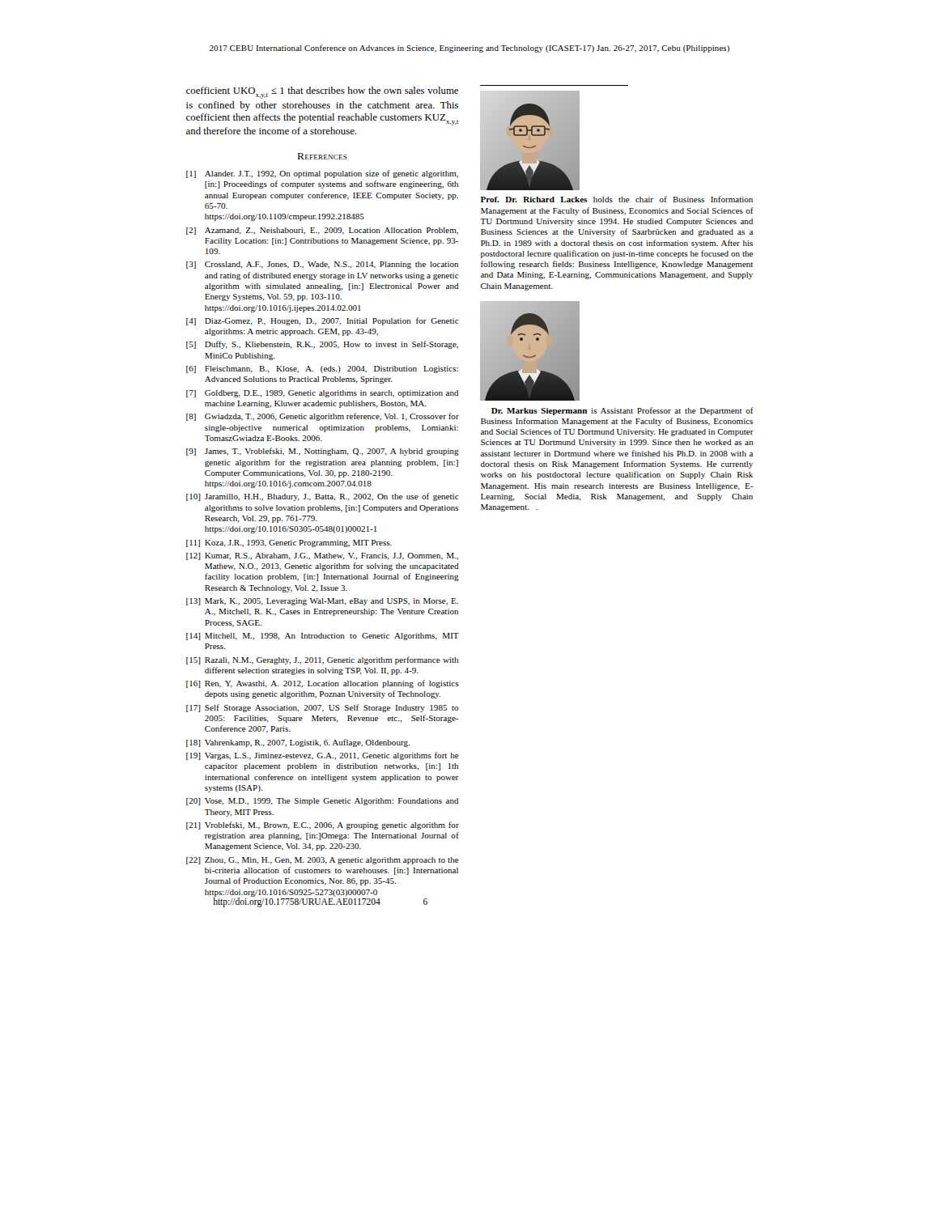2017 CEBU International Conference on Advances in Science, Engineering and Technology (ICASET-17) Jan. 26-27, 2017, Cebu (Philippines)
coefficient UKOx,y,t ≤ 1 that describes how the own sales volume is confined by other storehouses in the catchment area. This coefficient then affects the potential reachable customers KUZx,y,t and therefore the income of a storehouse.
References
[1] Alander. J.T., 1992, On optimal population size of genetic algorithm, [in:] Proceedings of computer systems and software engineering, 6th annual European computer conference, IEEE Computer Society, pp. 65-70. https://doi.org/10.1109/cmpeur.1992.218485
[2] Azamand, Z., Neishabouri, E., 2009, Location Allocation Problem, Facility Location: [in:] Contributions to Management Science, pp. 93-109.
[3] Crossland, A.F., Jones, D., Wade, N.S., 2014, Planning the location and rating of distributed energy storage in LV networks using a genetic algorithm with simulated annealing, [in:] Electronical Power and Energy Systems, Vol. 59, pp. 103-110. https://doi.org/10.1016/j.ijepes.2014.02.001
[4] Diaz-Gomez, P., Hougen, D., 2007, Initial Population for Genetic algorithms: A metric approach. GEM, pp. 43-49,
[5] Duffy, S., Kliebenstein, R.K., 2005, How to invest in Self-Storage, MiniCo Publishing.
[6] Fleischmann, B., Klose, A. (eds.) 2004, Distribution Logistics: Advanced Solutions to Practical Problems, Springer.
[7] Goldberg, D.E., 1989, Genetic algorithms in search, optimization and machine Learning, Kluwer academic publishers, Boston, MA.
[8] Gwiadzda, T., 2006, Genetic algorithm reference, Vol. 1, Crossover for single-objective numerical optimization problems, Lomianki: TomaszGwiadza E-Books. 2006.
[9] James, T., Vroblefski, M., Nottingham, Q., 2007, A hybrid grouping genetic algorithm for the registration area planning problem, [in:] Computer Communications, Vol. 30, pp. 2180-2190. https://doi.org/10.1016/j.comcom.2007.04.018
[10] Jaramillo, H.H., Bhadury, J., Batta, R., 2002, On the use of genetic algorithms to solve lovation problems, [in:] Computers and Operations Research, Vol. 29, pp. 761-779. https://doi.org/10.1016/S0305-0548(01)00021-1
[11] Koza, J.R., 1993, Genetic Programming, MIT Press.
[12] Kumar, R.S., Abraham, J.G., Mathew, V., Francis, J.J, Oommen, M., Mathew, N.O., 2013, Genetic algorithm for solving the uncapacitated facility location problem, [in:] International Journal of Engineering Research & Technology, Vol. 2, Issue 3.
[13] Mark, K., 2005, Leveraging Wal-Mart, eBay and USPS, in Morse, E. A., Mitchell, R. K., Cases in Entrepreneurship: The Venture Creation Process, SAGE.
[14] Mitchell, M., 1998, An Introduction to Genetic Algorithms, MIT Press.
[15] Razali, N.M., Geraghty, J., 2011, Genetic algorithm performance with different selection strategies in solving TSP, Vol. II, pp. 4-9.
[16] Ren, Y, Awasthi, A. 2012, Location allocation planning of logistics depots using genetic algorithm, Poznan University of Technology.
[17] Self Storage Association, 2007, US Self Storage Industry 1985 to 2005: Facilities, Square Meters, Revenue etc., Self-Storage-Conference 2007, Paris.
[18] Vahrenkamp, R., 2007, Logistik, 6. Auflage, Oldenbourg.
[19] Vargas, L.S., Jiminez-estevez, G.A., 2011, Genetic algorithms fort he capacitor placement problem in distribution networks, [in:] 1th international conference on intelligent system application to power systems (ISAP).
[20] Vose, M.D., 1999, The Simple Genetic Algorithm: Foundations and Theory, MIT Press.
[21] Vroblefski, M., Brown, E.C., 2006, A grouping genetic algorithm for registration area planning, [in:]Omega: The International Journal of Management Science, Vol. 34, pp. 220-230.
[22] Zhou, G., Min, H., Gen, M. 2003, A genetic algorithm approach to the bi-criteria allocation of customers to warehouses. [in:] International Journal of Production Economics, Nor. 86, pp. 35-45. https://doi.org/10.1016/S0925-5273(03)00007-0
Prof. Dr. Richard Lackes holds the chair of Business Information Management at the Faculty of Business, Economics and Social Sciences of TU Dortmund University since 1994. He studied Computer Sciences and Business Sciences at the University of Saarbrücken and graduated as a Ph.D. in 1989 with a doctoral thesis on cost information system. After his postdoctoral lecture qualification on just-in-time concepts he focused on the following research fields: Business Intelligence, Knowledge Management and Data Mining, E-Learning, Communications Management, and Supply Chain Management.
Dr. Markus Siepermann is Assistant Professor at the Department of Business Information Management at the Faculty of Business, Economics and Social Sciences of TU Dortmund University. He graduated in Computer Sciences at TU Dortmund University in 1999. Since then he worked as an assistant lecturer in Dortmund where we finished his Ph.D. in 2008 with a doctoral thesis on Risk Management Information Systems. He currently works on his postdoctoral lecture qualification on Supply Chain Risk Management. His main research interests are Business Intelligence, E-Learning, Social Media, Risk Management, and Supply Chain Management. .
http://doi.org/10.17758/URUAE.AE0117204 6